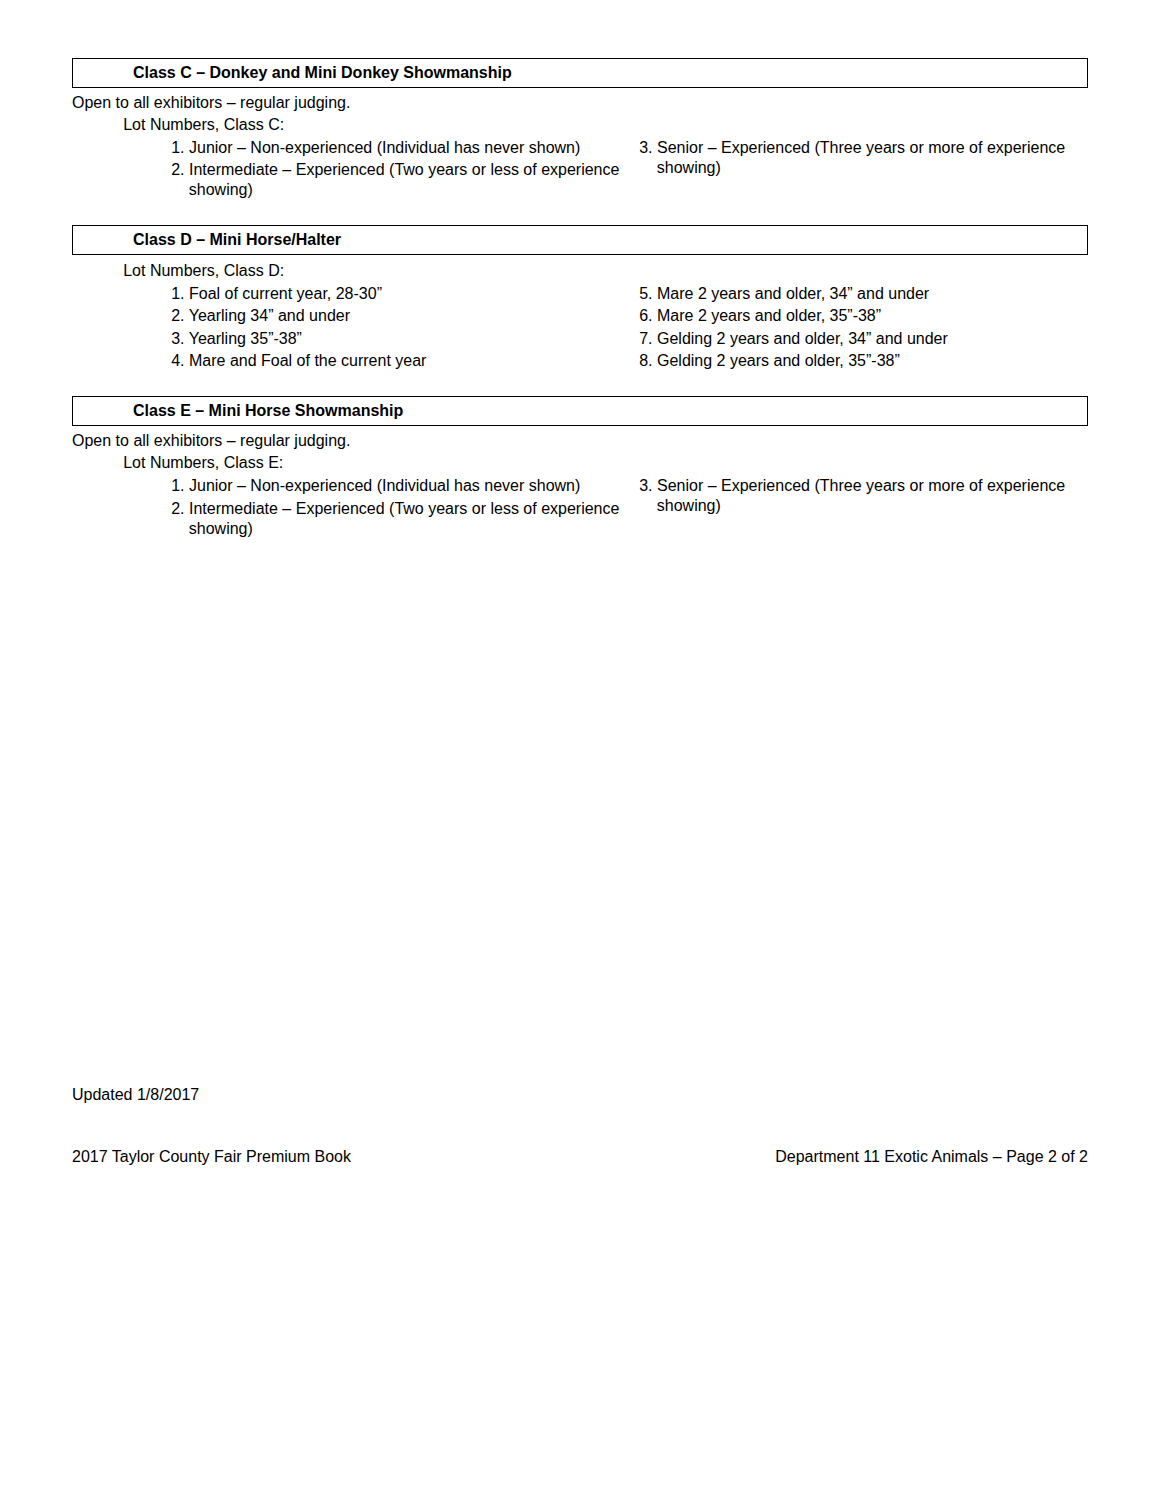Class C – Donkey and Mini Donkey Showmanship
Open to all exhibitors – regular judging.
Lot Numbers, Class C:
1. Junior – Non-experienced (Individual has never shown)
2. Intermediate – Experienced (Two years or less of experience showing)
3. Senior – Experienced (Three years or more of experience showing)
Class D – Mini Horse/Halter
Lot Numbers, Class D:
1. Foal of current year, 28-30”
2. Yearling 34” and under
3. Yearling 35”-38”
4. Mare and Foal of the current year
5. Mare 2 years and older, 34” and under
6. Mare 2 years and older, 35”-38”
7. Gelding 2 years and older, 34” and under
8. Gelding 2 years and older, 35”-38”
Class E – Mini Horse Showmanship
Open to all exhibitors – regular judging.
Lot Numbers, Class E:
1. Junior – Non-experienced (Individual has never shown)
2. Intermediate – Experienced (Two years or less of experience showing)
3. Senior – Experienced (Three years or more of experience showing)
Updated 1/8/2017
2017 Taylor County Fair Premium Book Department 11 Exotic Animals – Page 2 of 2